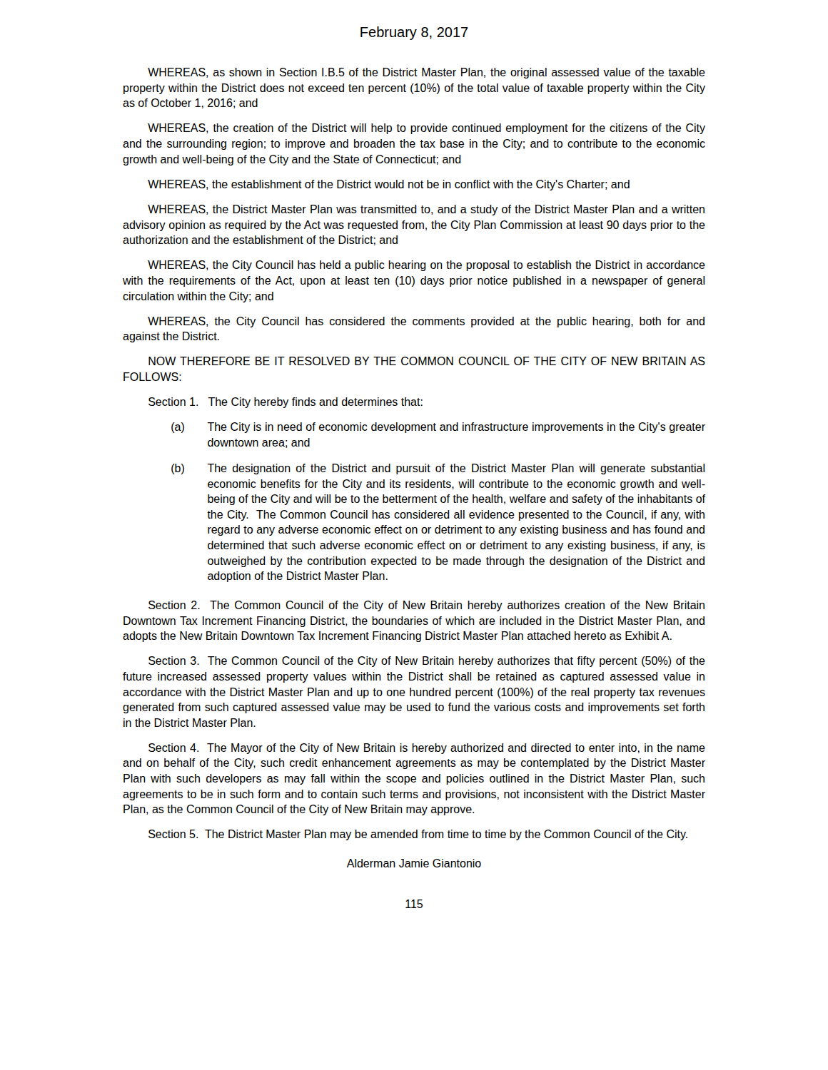February 8, 2017
WHEREAS, as shown in Section I.B.5 of the District Master Plan, the original assessed value of the taxable property within the District does not exceed ten percent (10%) of the total value of taxable property within the City as of October 1, 2016; and
WHEREAS, the creation of the District will help to provide continued employment for the citizens of the City and the surrounding region; to improve and broaden the tax base in the City; and to contribute to the economic growth and well-being of the City and the State of Connecticut; and
WHEREAS, the establishment of the District would not be in conflict with the City's Charter; and
WHEREAS, the District Master Plan was transmitted to, and a study of the District Master Plan and a written advisory opinion as required by the Act was requested from, the City Plan Commission at least 90 days prior to the authorization and the establishment of the District; and
WHEREAS, the City Council has held a public hearing on the proposal to establish the District in accordance with the requirements of the Act, upon at least ten (10) days prior notice published in a newspaper of general circulation within the City; and
WHEREAS, the City Council has considered the comments provided at the public hearing, both for and against the District.
NOW THEREFORE BE IT RESOLVED BY THE COMMON COUNCIL OF THE CITY OF NEW BRITAIN AS FOLLOWS:
Section 1. The City hereby finds and determines that:
(a) The City is in need of economic development and infrastructure improvements in the City's greater downtown area; and
(b) The designation of the District and pursuit of the District Master Plan will generate substantial economic benefits for the City and its residents, will contribute to the economic growth and well-being of the City and will be to the betterment of the health, welfare and safety of the inhabitants of the City. The Common Council has considered all evidence presented to the Council, if any, with regard to any adverse economic effect on or detriment to any existing business and has found and determined that such adverse economic effect on or detriment to any existing business, if any, is outweighed by the contribution expected to be made through the designation of the District and adoption of the District Master Plan.
Section 2. The Common Council of the City of New Britain hereby authorizes creation of the New Britain Downtown Tax Increment Financing District, the boundaries of which are included in the District Master Plan, and adopts the New Britain Downtown Tax Increment Financing District Master Plan attached hereto as Exhibit A.
Section 3. The Common Council of the City of New Britain hereby authorizes that fifty percent (50%) of the future increased assessed property values within the District shall be retained as captured assessed value in accordance with the District Master Plan and up to one hundred percent (100%) of the real property tax revenues generated from such captured assessed value may be used to fund the various costs and improvements set forth in the District Master Plan.
Section 4. The Mayor of the City of New Britain is hereby authorized and directed to enter into, in the name and on behalf of the City, such credit enhancement agreements as may be contemplated by the District Master Plan with such developers as may fall within the scope and policies outlined in the District Master Plan, such agreements to be in such form and to contain such terms and provisions, not inconsistent with the District Master Plan, as the Common Council of the City of New Britain may approve.
Section 5. The District Master Plan may be amended from time to time by the Common Council of the City.
Alderman Jamie Giantonio
115